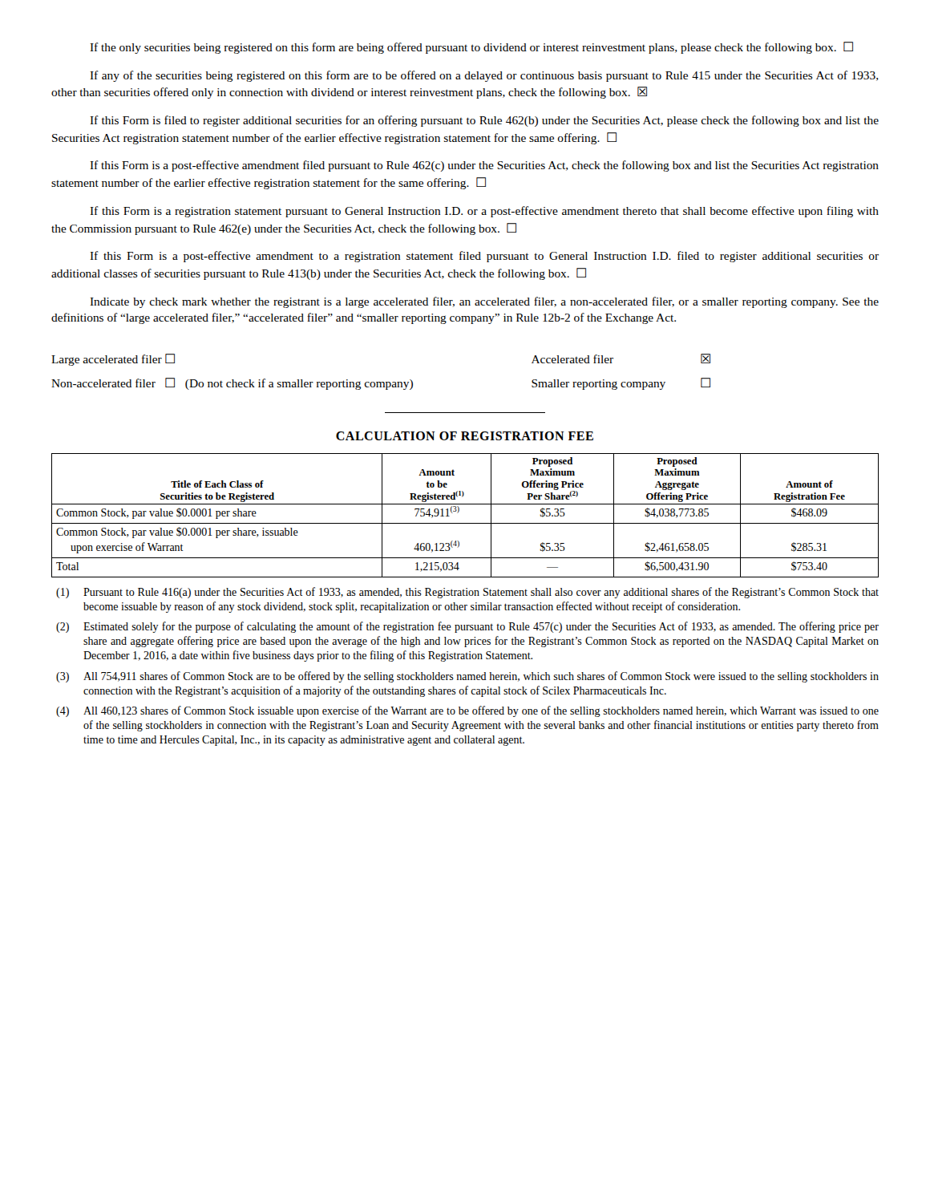If the only securities being registered on this form are being offered pursuant to dividend or interest reinvestment plans, please check the following box. ☐
If any of the securities being registered on this form are to be offered on a delayed or continuous basis pursuant to Rule 415 under the Securities Act of 1933, other than securities offered only in connection with dividend or interest reinvestment plans, check the following box. ☒
If this Form is filed to register additional securities for an offering pursuant to Rule 462(b) under the Securities Act, please check the following box and list the Securities Act registration statement number of the earlier effective registration statement for the same offering. ☐
If this Form is a post-effective amendment filed pursuant to Rule 462(c) under the Securities Act, check the following box and list the Securities Act registration statement number of the earlier effective registration statement for the same offering. ☐
If this Form is a registration statement pursuant to General Instruction I.D. or a post-effective amendment thereto that shall become effective upon filing with the Commission pursuant to Rule 462(e) under the Securities Act, check the following box. ☐
If this Form is a post-effective amendment to a registration statement filed pursuant to General Instruction I.D. filed to register additional securities or additional classes of securities pursuant to Rule 413(b) under the Securities Act, check the following box. ☐
Indicate by check mark whether the registrant is a large accelerated filer, an accelerated filer, a non-accelerated filer, or a smaller reporting company. See the definitions of “large accelerated filer,” “accelerated filer” and “smaller reporting company” in Rule 12b-2 of the Exchange Act.
| Large accelerated filer ☐ | Accelerated filer ☒ |
| Non-accelerated filer ☐ (Do not check if a smaller reporting company) | Smaller reporting company ☐ |
CALCULATION OF REGISTRATION FEE
| Title of Each Class of Securities to be Registered | Amount to be Registered (1) | Proposed Maximum Offering Price Per Share (2) | Proposed Maximum Aggregate Offering Price | Amount of Registration Fee |
| --- | --- | --- | --- | --- |
| Common Stock, par value $0.0001 per share | 754,911 (3) | $5.35 | $4,038,773.85 | $468.09 |
| Common Stock, par value $0.0001 per share, issuable upon exercise of Warrant | 460,123 (4) | $5.35 | $2,461,658.05 | $285.31 |
| Total | 1,215,034 | — | $6,500,431.90 | $753.40 |
Pursuant to Rule 416(a) under the Securities Act of 1933, as amended, this Registration Statement shall also cover any additional shares of the Registrant’s Common Stock that become issuable by reason of any stock dividend, stock split, recapitalization or other similar transaction effected without receipt of consideration.
Estimated solely for the purpose of calculating the amount of the registration fee pursuant to Rule 457(c) under the Securities Act of 1933, as amended. The offering price per share and aggregate offering price are based upon the average of the high and low prices for the Registrant’s Common Stock as reported on the NASDAQ Capital Market on December 1, 2016, a date within five business days prior to the filing of this Registration Statement.
All 754,911 shares of Common Stock are to be offered by the selling stockholders named herein, which such shares of Common Stock were issued to the selling stockholders in connection with the Registrant’s acquisition of a majority of the outstanding shares of capital stock of Scilex Pharmaceuticals Inc.
All 460,123 shares of Common Stock issuable upon exercise of the Warrant are to be offered by one of the selling stockholders named herein, which Warrant was issued to one of the selling stockholders in connection with the Registrant’s Loan and Security Agreement with the several banks and other financial institutions or entities party thereto from time to time and Hercules Capital, Inc., in its capacity as administrative agent and collateral agent.